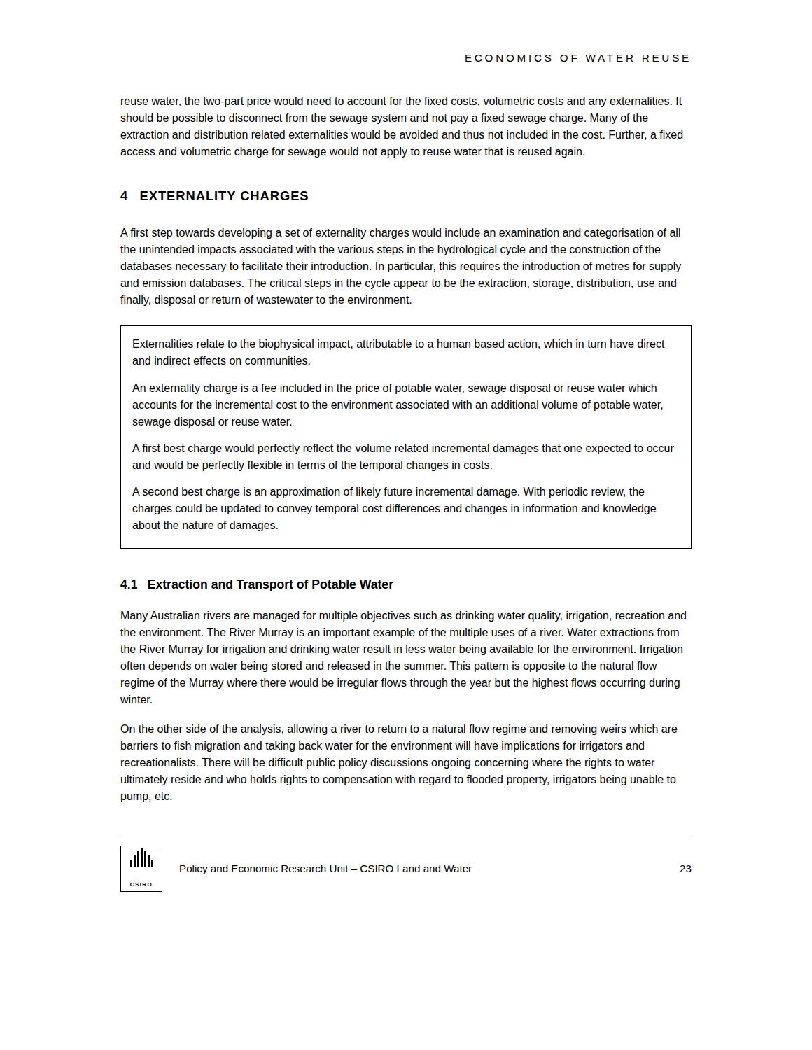ECONOMICS OF WATER REUSE
reuse water, the two-part price would need to account for the fixed costs, volumetric costs and any externalities. It should be possible to disconnect from the sewage system and not pay a fixed sewage charge. Many of the extraction and distribution related externalities would be avoided and thus not included in the cost. Further, a fixed access and volumetric charge for sewage would not apply to reuse water that is reused again.
4 EXTERNALITY CHARGES
A first step towards developing a set of externality charges would include an examination and categorisation of all the unintended impacts associated with the various steps in the hydrological cycle and the construction of the databases necessary to facilitate their introduction. In particular, this requires the introduction of metres for supply and emission databases. The critical steps in the cycle appear to be the extraction, storage, distribution, use and finally, disposal or return of wastewater to the environment.
Externalities relate to the biophysical impact, attributable to a human based action, which in turn have direct and indirect effects on communities.
An externality charge is a fee included in the price of potable water, sewage disposal or reuse water which accounts for the incremental cost to the environment associated with an additional volume of potable water, sewage disposal or reuse water.
A first best charge would perfectly reflect the volume related incremental damages that one expected to occur and would be perfectly flexible in terms of the temporal changes in costs.
A second best charge is an approximation of likely future incremental damage. With periodic review, the charges could be updated to convey temporal cost differences and changes in information and knowledge about the nature of damages.
4.1 Extraction and Transport of Potable Water
Many Australian rivers are managed for multiple objectives such as drinking water quality, irrigation, recreation and the environment. The River Murray is an important example of the multiple uses of a river. Water extractions from the River Murray for irrigation and drinking water result in less water being available for the environment. Irrigation often depends on water being stored and released in the summer. This pattern is opposite to the natural flow regime of the Murray where there would be irregular flows through the year but the highest flows occurring during winter.
On the other side of the analysis, allowing a river to return to a natural flow regime and removing weirs which are barriers to fish migration and taking back water for the environment will have implications for irrigators and recreationalists. There will be difficult public policy discussions ongoing concerning where the rights to water ultimately reside and who holds rights to compensation with regard to flooded property, irrigators being unable to pump, etc.
CSIRO
Policy and Economic Research Unit – CSIRO Land and Water
23